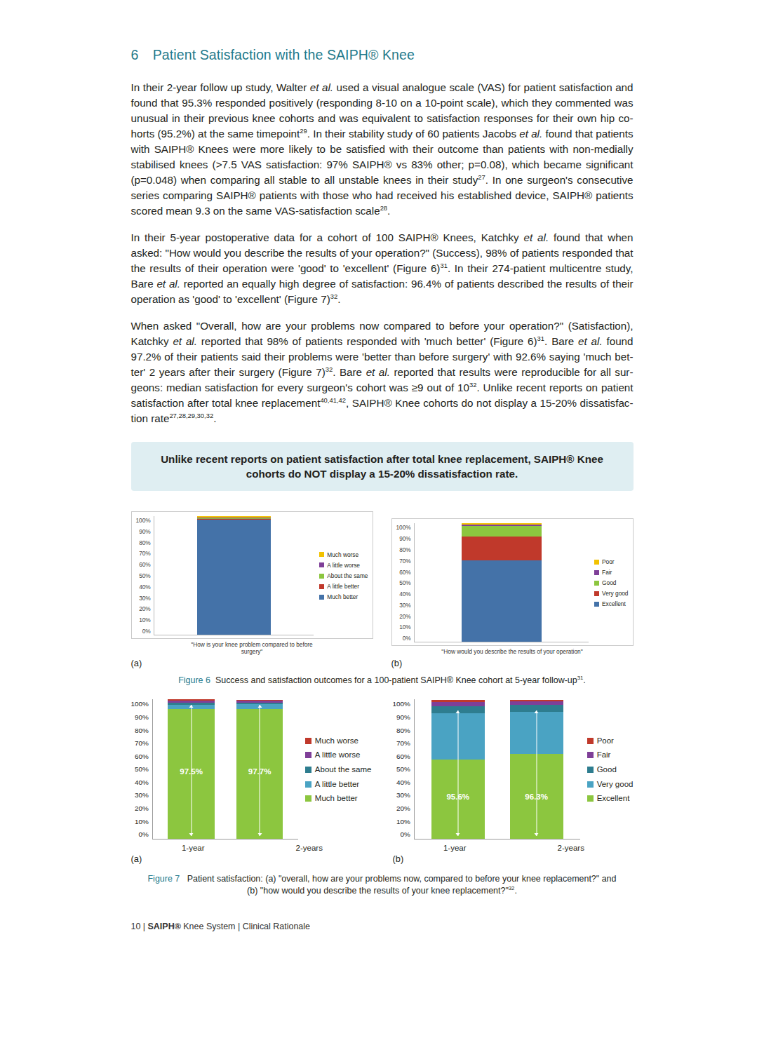6 Patient Satisfaction with the SAIPH® Knee
In their 2-year follow up study, Walter et al. used a visual analogue scale (VAS) for patient satisfaction and found that 95.3% responded positively (responding 8-10 on a 10-point scale), which they commented was unusual in their previous knee cohorts and was equivalent to satisfaction responses for their own hip cohorts (95.2%) at the same timepoint29. In their stability study of 60 patients Jacobs et al. found that patients with SAIPH® Knees were more likely to be satisfied with their outcome than patients with non-medially stabilised knees (>7.5 VAS satisfaction: 97% SAIPH® vs 83% other; p=0.08), which became significant (p=0.048) when comparing all stable to all unstable knees in their study27. In one surgeon's consecutive series comparing SAIPH® patients with those who had received his established device, SAIPH® patients scored mean 9.3 on the same VAS-satisfaction scale28.
In their 5-year postoperative data for a cohort of 100 SAIPH® Knees, Katchky et al. found that when asked: "How would you describe the results of your operation?" (Success), 98% of patients responded that the results of their operation were 'good' to 'excellent' (Figure 6)31. In their 274-patient multicentre study, Bare et al. reported an equally high degree of satisfaction: 96.4% of patients described the results of their operation as 'good' to 'excellent' (Figure 7)32.
When asked "Overall, how are your problems now compared to before your operation?" (Satisfaction), Katchky et al. reported that 98% of patients responded with 'much better' (Figure 6)31. Bare et al. found 97.2% of their patients said their problems were 'better than before surgery' with 92.6% saying 'much better' 2 years after their surgery (Figure 7)32. Bare et al. reported that results were reproducible for all surgeons: median satisfaction for every surgeon's cohort was ≥9 out of 1032. Unlike recent reports on patient satisfaction after total knee replacement40,41,42, SAIPH® Knee cohorts do not display a 15-20% dissatisfaction rate27,28,29,30,32.
Unlike recent reports on patient satisfaction after total knee replacement, SAIPH® Knee cohorts do NOT display a 15-20% dissatisfaction rate.
100% 90% 80% 70% 60% 50% 40% 30% 20% 10% 0%
Much worse
A little worse
About the same
A little better
Much better
"How is your knee problem compared to before
surgery"
(a)
100% 90% 80% 70% 60% 50% 40% 30% 20% 10% 0%
Poor
Fair
Good
Very good
Excellent
"How would you describe the results of your operation"
(b)
Figure 6 Success and satisfaction outcomes for a 100-patient SAIPH® Knee cohort at 5-year follow-up31.
100% 90% 80% 70% 60% 50% 40% 30% 20% 10% 0%
97.5%
97.7%
Much worse
A little worse
About the same
A little better
Much better
1-year 2-years
100% 90% 80% 70% 60% 50% 40% 30% 20% 10% 0%
95.6%
96.3%
Poor
Fair
Good
Very good
Excellent
1-year 2-years
(a)(b)
Figure 7 Patient satisfaction: (a) "overall, how are your problems now, compared to before your knee replacement?" and
(b) "how would you describe the results of your knee replacement?"32.
10 | SAIPH® Knee System | Clinical Rationale